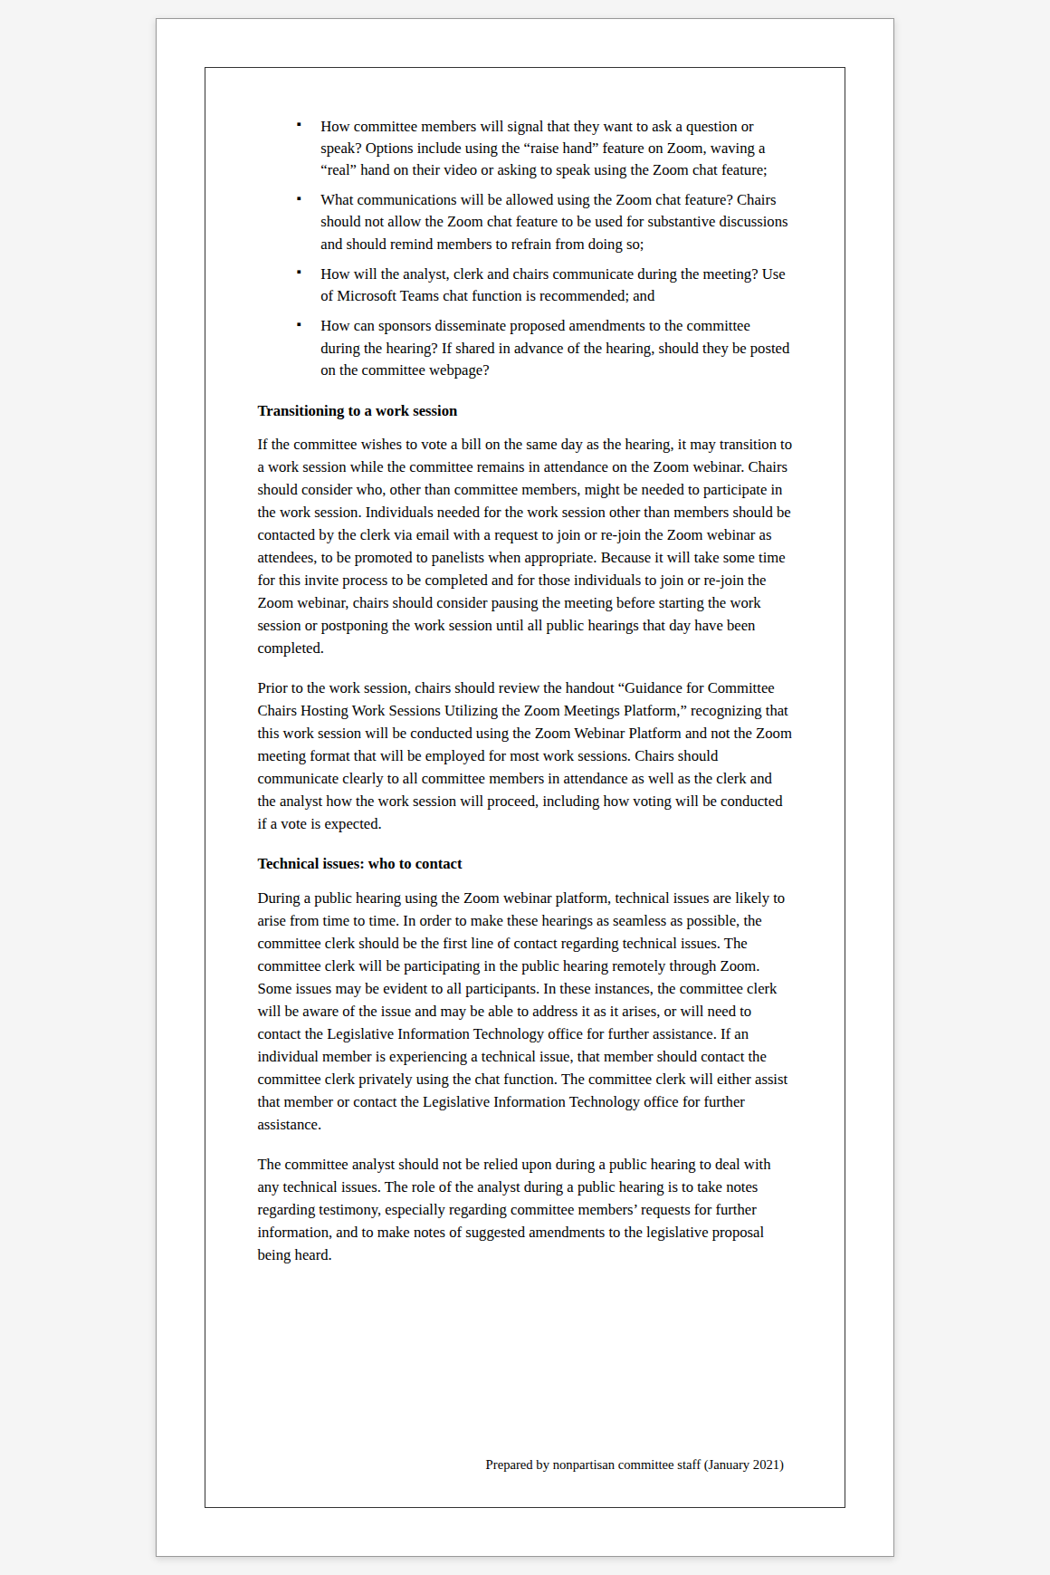How committee members will signal that they want to ask a question or speak? Options include using the “raise hand” feature on Zoom, waving a “real” hand on their video or asking to speak using the Zoom chat feature;
What communications will be allowed using the Zoom chat feature? Chairs should not allow the Zoom chat feature to be used for substantive discussions and should remind members to refrain from doing so;
How will the analyst, clerk and chairs communicate during the meeting? Use of Microsoft Teams chat function is recommended; and
How can sponsors disseminate proposed amendments to the committee during the hearing? If shared in advance of the hearing, should they be posted on the committee webpage?
Transitioning to a work session
If the committee wishes to vote a bill on the same day as the hearing, it may transition to a work session while the committee remains in attendance on the Zoom webinar. Chairs should consider who, other than committee members, might be needed to participate in the work session. Individuals needed for the work session other than members should be contacted by the clerk via email with a request to join or re-join the Zoom webinar as attendees, to be promoted to panelists when appropriate. Because it will take some time for this invite process to be completed and for those individuals to join or re-join the Zoom webinar, chairs should consider pausing the meeting before starting the work session or postponing the work session until all public hearings that day have been completed.
Prior to the work session, chairs should review the handout “Guidance for Committee Chairs Hosting Work Sessions Utilizing the Zoom Meetings Platform,” recognizing that this work session will be conducted using the Zoom Webinar Platform and not the Zoom meeting format that will be employed for most work sessions. Chairs should communicate clearly to all committee members in attendance as well as the clerk and the analyst how the work session will proceed, including how voting will be conducted if a vote is expected.
Technical issues: who to contact
During a public hearing using the Zoom webinar platform, technical issues are likely to arise from time to time. In order to make these hearings as seamless as possible, the committee clerk should be the first line of contact regarding technical issues. The committee clerk will be participating in the public hearing remotely through Zoom. Some issues may be evident to all participants. In these instances, the committee clerk will be aware of the issue and may be able to address it as it arises, or will need to contact the Legislative Information Technology office for further assistance. If an individual member is experiencing a technical issue, that member should contact the committee clerk privately using the chat function. The committee clerk will either assist that member or contact the Legislative Information Technology office for further assistance.
The committee analyst should not be relied upon during a public hearing to deal with any technical issues. The role of the analyst during a public hearing is to take notes regarding testimony, especially regarding committee members’ requests for further information, and to make notes of suggested amendments to the legislative proposal being heard.
Prepared by nonpartisan committee staff (January 2021)